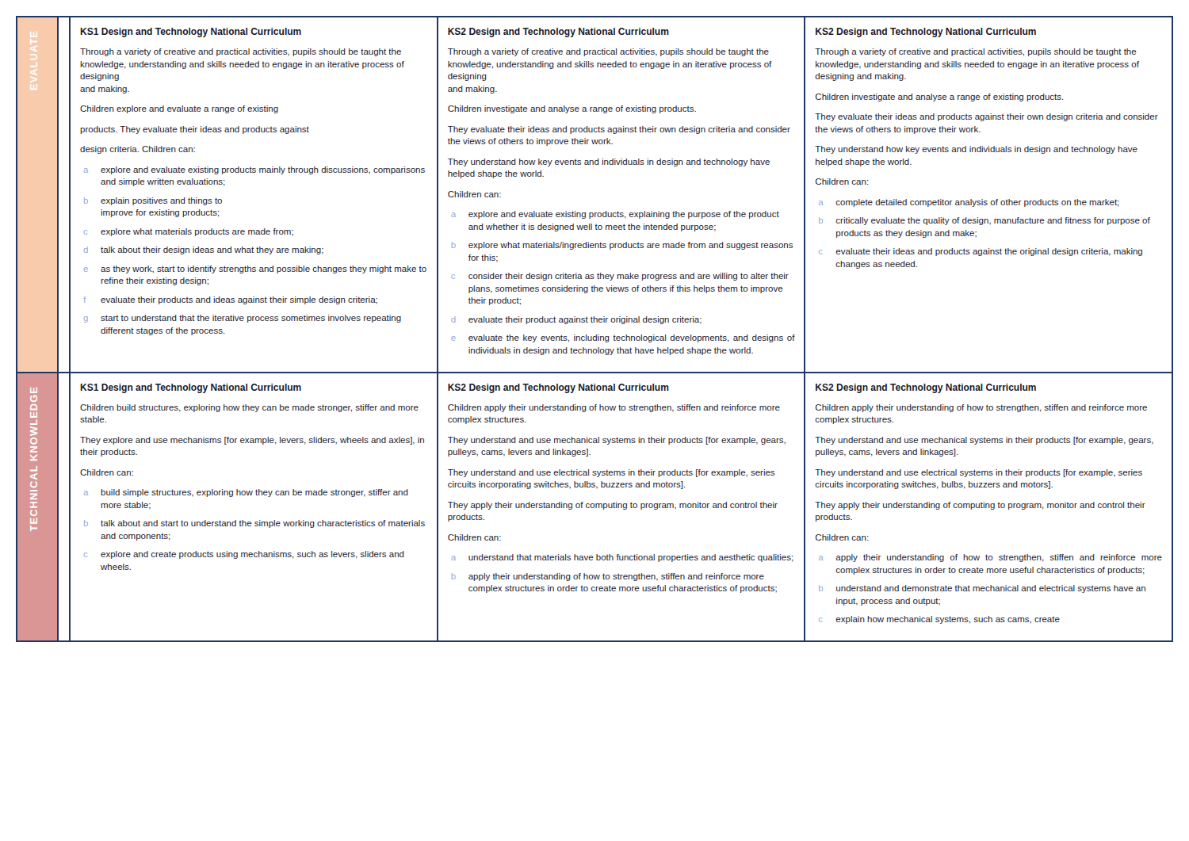| EVALUATE | | KS1 Design and Technology National Curriculum Through a variety of creative and practical activities, pupils should be taught the knowledge, understanding and skills needed to engage in an iterative process of designing and making. Children explore and evaluate a range of existing products. They evaluate their ideas and products against design criteria. Children can: explore and evaluate existing products mainly through discussions, comparisons and simple written evaluations; explain positives and things to improve for existing products; explore what materials products are made from; talk about their design ideas and what they are making; as they work, start to identify strengths and possible changes they might make to refine their existing design; evaluate their products and ideas against their simple design criteria; start to understand that the iterative process sometimes involves repeating different stages of the process. | KS2 Design and Technology National Curriculum Through a variety of creative and practical activities, pupils should be taught the knowledge, understanding and skills needed to engage in an iterative process of designing and making. Children investigate and analyse a range of existing products. They evaluate their ideas and products against their own design criteria and consider the views of others to improve their work. They understand how key events and individuals in design and technology have helped shape the world. Children can: explore and evaluate existing products, explaining the purpose of the product and whether it is designed well to meet the intended purpose; explore what materials/ingredients products are made from and suggest reasons for this; consider their design criteria as they make progress and are willing to alter their plans, sometimes considering the views of others if this helps them to improve their product; evaluate their product against their original design criteria; evaluate the key events, including technological developments, and designs of individuals in design and technology that have helped shape the world. | KS2 Design and Technology National Curriculum Through a variety of creative and practical activities, pupils should be taught the knowledge, understanding and skills needed to engage in an iterative process of designing and making. Children investigate and analyse a range of existing products. They evaluate their ideas and products against their own design criteria and consider the views of others to improve their work. They understand how key events and individuals in design and technology have helped shape the world. Children can: complete detailed competitor analysis of other products on the market; critically evaluate the quality of design, manufacture and fitness for purpose of products as they design and make; evaluate their ideas and products against the original design criteria, making changes as needed. |
| TECHNICAL KNOWLEDGE | | KS1 Design and Technology National Curriculum Children build structures, exploring how they can be made stronger, stiffer and more stable. They explore and use mechanisms [for example, levers, sliders, wheels and axles], in their products. Children can: build simple structures, exploring how they can be made stronger, stiffer and more stable; talk about and start to understand the simple working characteristics of materials and components; explore and create products using mechanisms, such as levers, sliders and wheels. | KS2 Design and Technology National Curriculum Children apply their understanding of how to strengthen, stiffen and reinforce more complex structures. They understand and use mechanical systems in their products [for example, gears, pulleys, cams, levers and linkages]. They understand and use electrical systems in their products [for example, series circuits incorporating switches, bulbs, buzzers and motors]. They apply their understanding of computing to program, monitor and control their products. Children can: understand that materials have both functional properties and aesthetic qualities; apply their understanding of how to strengthen, stiffen and reinforce more complex structures in order to create more useful characteristics of products; | KS2 Design and Technology National Curriculum Children apply their understanding of how to strengthen, stiffen and reinforce more complex structures. They understand and use mechanical systems in their products [for example, gears, pulleys, cams, levers and linkages]. They understand and use electrical systems in their products [for example, series circuits incorporating switches, bulbs, buzzers and motors]. They apply their understanding of computing to program, monitor and control their products. Children can: apply their understanding of how to strengthen, stiffen and reinforce more complex structures in order to create more useful characteristics of products; understand and demonstrate that mechanical and electrical systems have an input, process and output; explain how mechanical systems, such as cams, create |